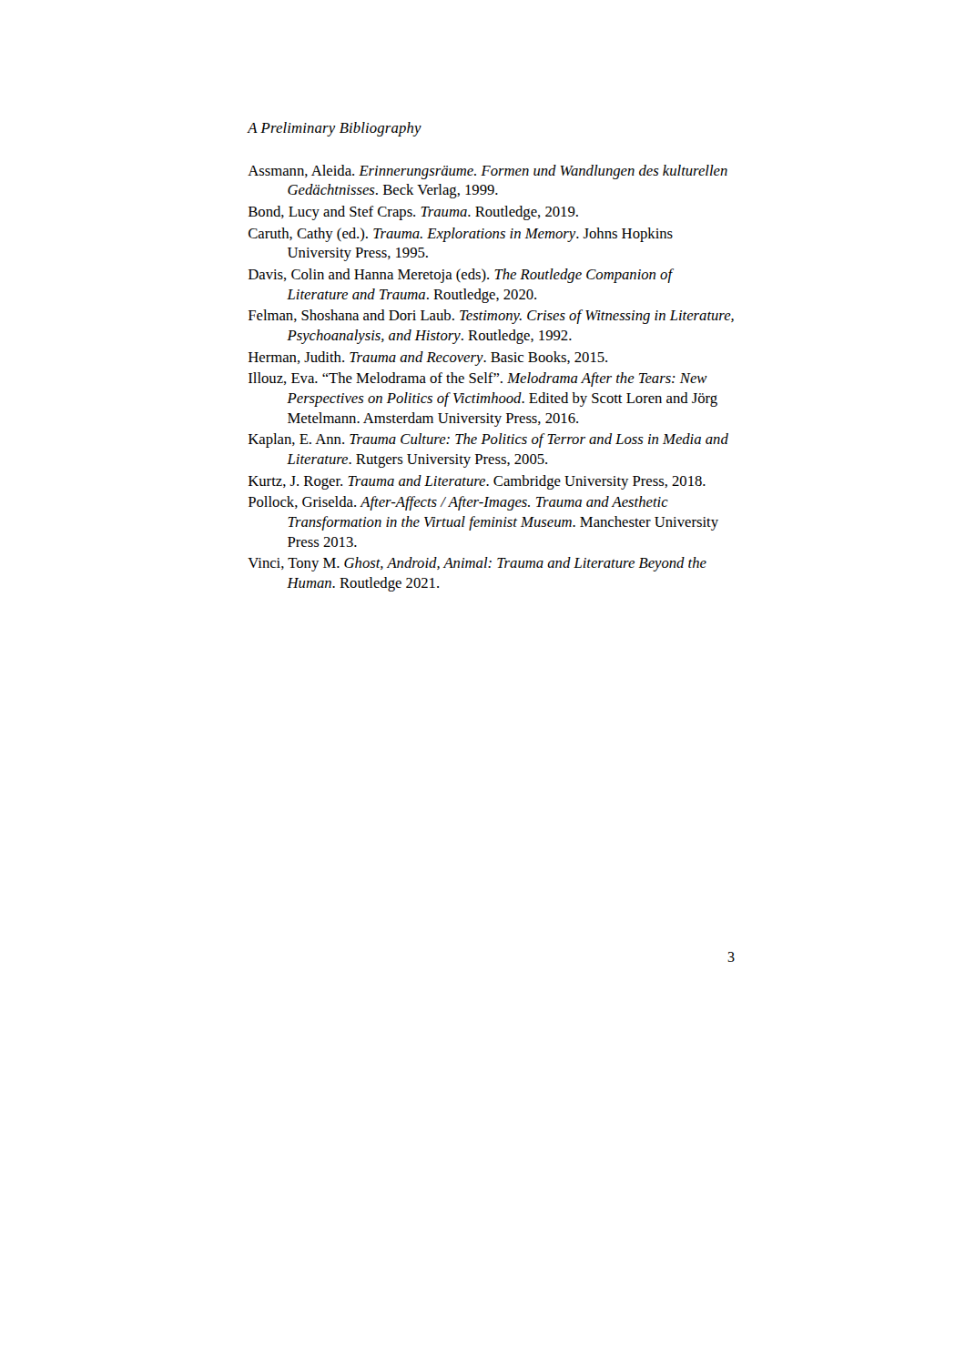A Preliminary Bibliography
Assmann, Aleida. Erinnerungsräume. Formen und Wandlungen des kulturellen Gedächtnisses. Beck Verlag, 1999.
Bond, Lucy and Stef Craps. Trauma. Routledge, 2019.
Caruth, Cathy (ed.). Trauma. Explorations in Memory. Johns Hopkins University Press, 1995.
Davis, Colin and Hanna Meretoja (eds). The Routledge Companion of Literature and Trauma. Routledge, 2020.
Felman, Shoshana and Dori Laub. Testimony. Crises of Witnessing in Literature, Psychoanalysis, and History. Routledge, 1992.
Herman, Judith. Trauma and Recovery. Basic Books, 2015.
Illouz, Eva. “The Melodrama of the Self”. Melodrama After the Tears: New Perspectives on Politics of Victimhood. Edited by Scott Loren and Jörg Metelmann. Amsterdam University Press, 2016.
Kaplan, E. Ann. Trauma Culture: The Politics of Terror and Loss in Media and Literature. Rutgers University Press, 2005.
Kurtz, J. Roger. Trauma and Literature. Cambridge University Press, 2018.
Pollock, Griselda. After-Affects / After-Images. Trauma and Aesthetic Transformation in the Virtual feminist Museum. Manchester University Press 2013.
Vinci, Tony M. Ghost, Android, Animal: Trauma and Literature Beyond the Human. Routledge 2021.
3